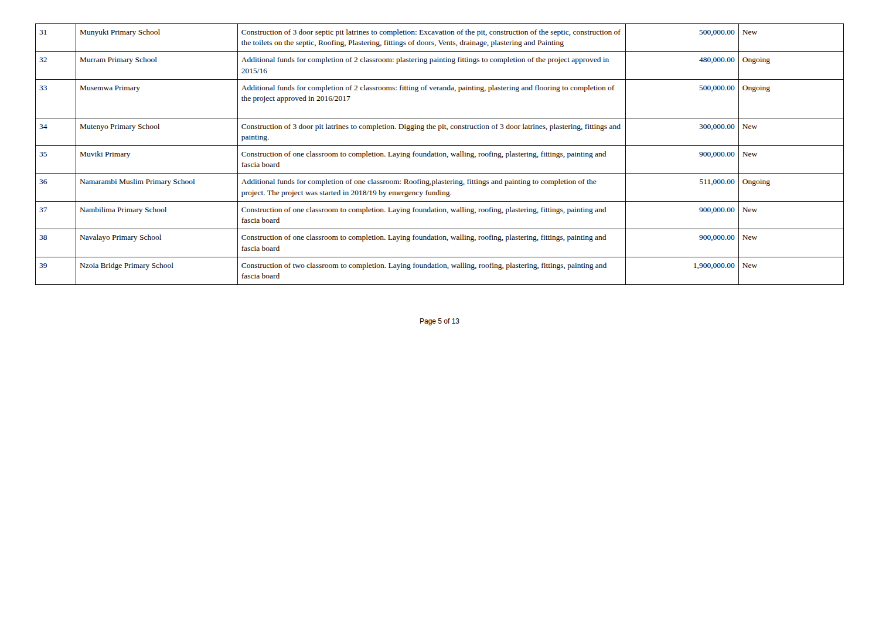| 31 | Munyuki Primary School | Construction of 3 door septic pit latrines to completion: Excavation of the pit, construction of the septic, construction of the toilets on the septic, Roofing, Plastering, fittings of doors, Vents, drainage, plastering and Painting | 500,000.00 | New |
| 32 | Murram Primary School | Additional funds for completion of 2 classroom: plastering painting fittings to completion of the project approved in 2015/16 | 480,000.00 | Ongoing |
| 33 | Musemwa Primary | Additional funds for completion of 2 classrooms: fitting of veranda, painting, plastering and flooring to completion of the project approved in 2016/2017 | 500,000.00 | Ongoing |
| 34 | Mutenyo Primary School | Construction of 3 door pit latrines to completion. Digging the pit, construction of 3 door latrines, plastering, fittings and painting. | 300,000.00 | New |
| 35 | Muviki Primary | Construction of one classroom to completion. Laying foundation, walling, roofing, plastering, fittings, painting and fascia board | 900,000.00 | New |
| 36 | Namarambi Muslim Primary School | Additional funds for completion of one classroom: Roofing,plastering, fittings and painting to completion of the project. The project was started in 2018/19 by emergency funding. | 511,000.00 | Ongoing |
| 37 | Nambilima Primary School | Construction of one classroom to completion. Laying foundation, walling, roofing, plastering, fittings, painting and fascia board | 900,000.00 | New |
| 38 | Navalayo Primary School | Construction of one classroom to completion. Laying foundation, walling, roofing, plastering, fittings, painting and fascia board | 900,000.00 | New |
| 39 | Nzoia Bridge Primary School | Construction of two classroom to completion. Laying foundation, walling, roofing, plastering, fittings, painting and fascia board | 1,900,000.00 | New |
Page 5 of 13